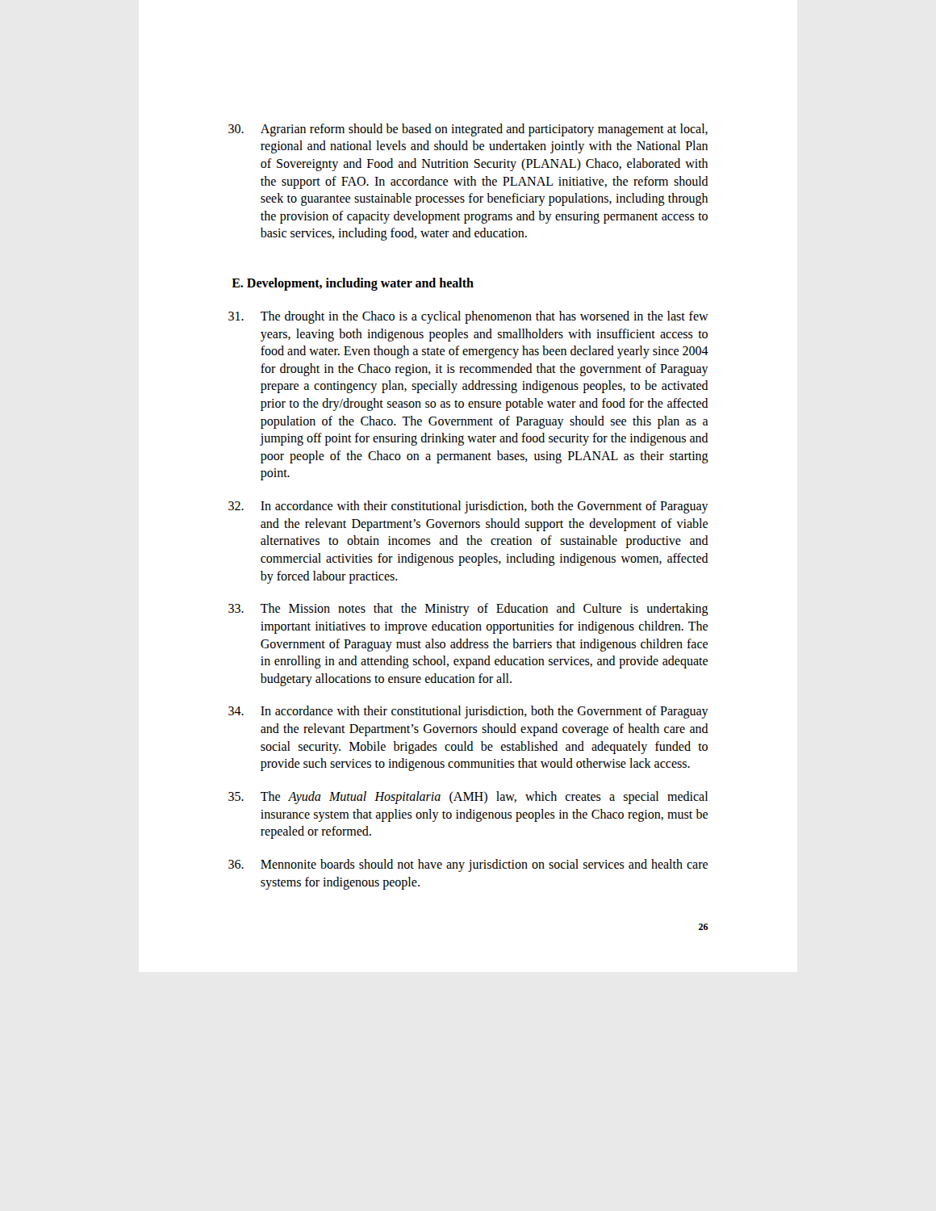30. Agrarian reform should be based on integrated and participatory management at local, regional and national levels and should be undertaken jointly with the National Plan of Sovereignty and Food and Nutrition Security (PLANAL) Chaco, elaborated with the support of FAO. In accordance with the PLANAL initiative, the reform should seek to guarantee sustainable processes for beneficiary populations, including through the provision of capacity development programs and by ensuring permanent access to basic services, including food, water and education.
E. Development, including water and health
31. The drought in the Chaco is a cyclical phenomenon that has worsened in the last few years, leaving both indigenous peoples and smallholders with insufficient access to food and water. Even though a state of emergency has been declared yearly since 2004 for drought in the Chaco region, it is recommended that the government of Paraguay prepare a contingency plan, specially addressing indigenous peoples, to be activated prior to the dry/drought season so as to ensure potable water and food for the affected population of the Chaco. The Government of Paraguay should see this plan as a jumping off point for ensuring drinking water and food security for the indigenous and poor people of the Chaco on a permanent bases, using PLANAL as their starting point.
32. In accordance with their constitutional jurisdiction, both the Government of Paraguay and the relevant Department’s Governors should support the development of viable alternatives to obtain incomes and the creation of sustainable productive and commercial activities for indigenous peoples, including indigenous women, affected by forced labour practices.
33. The Mission notes that the Ministry of Education and Culture is undertaking important initiatives to improve education opportunities for indigenous children. The Government of Paraguay must also address the barriers that indigenous children face in enrolling in and attending school, expand education services, and provide adequate budgetary allocations to ensure education for all.
34. In accordance with their constitutional jurisdiction, both the Government of Paraguay and the relevant Department’s Governors should expand coverage of health care and social security. Mobile brigades could be established and adequately funded to provide such services to indigenous communities that would otherwise lack access.
35. The Ayuda Mutual Hospitalaria (AMH) law, which creates a special medical insurance system that applies only to indigenous peoples in the Chaco region, must be repealed or reformed.
36. Mennonite boards should not have any jurisdiction on social services and health care systems for indigenous people.
26